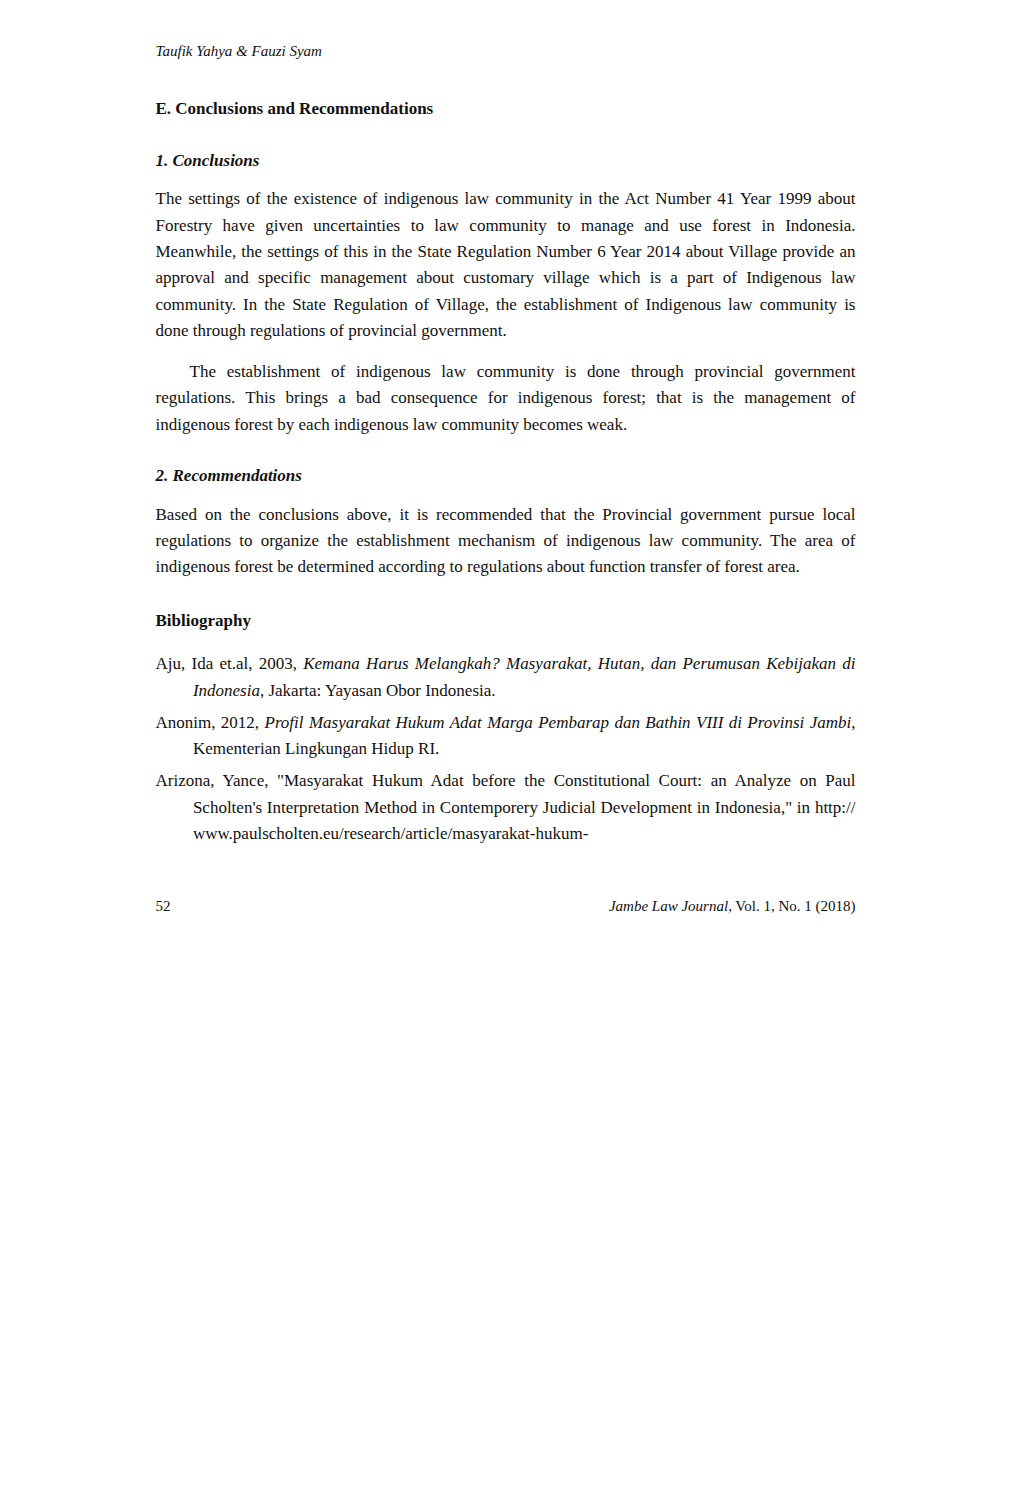Taufik Yahya & Fauzi Syam
E. Conclusions and Recommendations
1. Conclusions
The settings of the existence of indigenous law community in the Act Number 41 Year 1999 about Forestry have given uncertainties to law community to manage and use forest in Indonesia. Meanwhile, the settings of this in the State Regulation Number 6 Year 2014 about Village provide an approval and specific management about customary village which is a part of Indigenous law community. In the State Regulation of Village, the establishment of Indigenous law community is done through regulations of provincial government.
The establishment of indigenous law community is done through provincial government regulations. This brings a bad consequence for indigenous forest; that is the management of indigenous forest by each indigenous law community becomes weak.
2. Recommendations
Based on the conclusions above, it is recommended that the Provincial government pursue local regulations to organize the establishment mechanism of indigenous law community. The area of indigenous forest be determined according to regulations about function transfer of forest area.
Bibliography
Aju, Ida et.al, 2003, Kemana Harus Melangkah? Masyarakat, Hutan, dan Perumusan Kebijakan di Indonesia, Jakarta: Yayasan Obor Indonesia.
Anonim, 2012, Profil Masyarakat Hukum Adat Marga Pembarap dan Bathin VIII di Provinsi Jambi, Kementerian Lingkungan Hidup RI.
Arizona, Yance, "Masyarakat Hukum Adat before the Constitutional Court: an Analyze on Paul Scholten's Interpretation Method in Contemporery Judicial Development in Indonesia," in http://www.paulscholten.eu/research/article/masyarakat-hukum-
52 Jambe Law Journal, Vol. 1, No. 1 (2018)